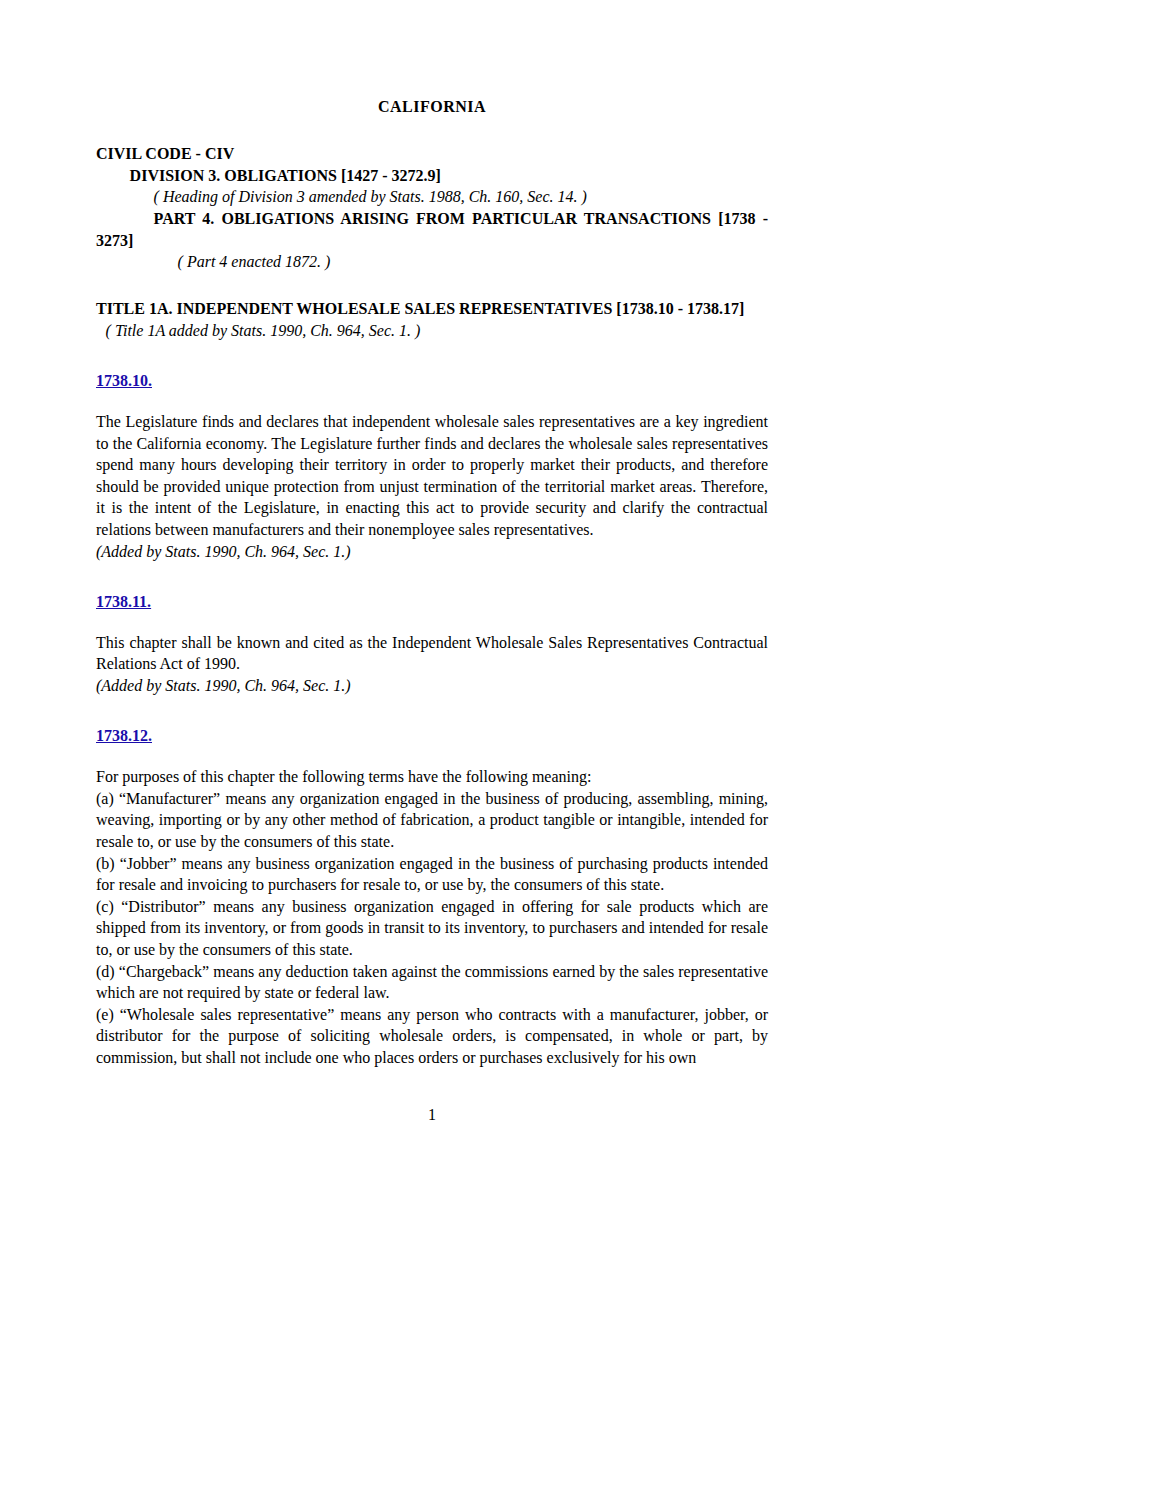CALIFORNIA
CIVIL CODE - CIV
DIVISION 3. OBLIGATIONS [1427 - 3272.9]
( Heading of Division 3 amended by Stats. 1988, Ch. 160, Sec. 14. )
PART 4. OBLIGATIONS ARISING FROM PARTICULAR TRANSACTIONS [1738 - 3273]
( Part 4 enacted 1872. )
TITLE 1A. INDEPENDENT WHOLESALE SALES REPRESENTATIVES [1738.10 - 1738.17]
( Title 1A added by Stats. 1990, Ch. 964, Sec. 1. )
1738.10.
The Legislature finds and declares that independent wholesale sales representatives are a key ingredient to the California economy. The Legislature further finds and declares the wholesale sales representatives spend many hours developing their territory in order to properly market their products, and therefore should be provided unique protection from unjust termination of the territorial market areas. Therefore, it is the intent of the Legislature, in enacting this act to provide security and clarify the contractual relations between manufacturers and their nonemployee sales representatives.
(Added by Stats. 1990, Ch. 964, Sec. 1.)
1738.11.
This chapter shall be known and cited as the Independent Wholesale Sales Representatives Contractual Relations Act of 1990.
(Added by Stats. 1990, Ch. 964, Sec. 1.)
1738.12.
For purposes of this chapter the following terms have the following meaning:
(a) “Manufacturer” means any organization engaged in the business of producing, assembling, mining, weaving, importing or by any other method of fabrication, a product tangible or intangible, intended for resale to, or use by the consumers of this state.
(b) “Jobber” means any business organization engaged in the business of purchasing products intended for resale and invoicing to purchasers for resale to, or use by, the consumers of this state.
(c) “Distributor” means any business organization engaged in offering for sale products which are shipped from its inventory, or from goods in transit to its inventory, to purchasers and intended for resale to, or use by the consumers of this state.
(d) “Chargeback” means any deduction taken against the commissions earned by the sales representative which are not required by state or federal law.
(e) “Wholesale sales representative” means any person who contracts with a manufacturer, jobber, or distributor for the purpose of soliciting wholesale orders, is compensated, in whole or part, by commission, but shall not include one who places orders or purchases exclusively for his own
1